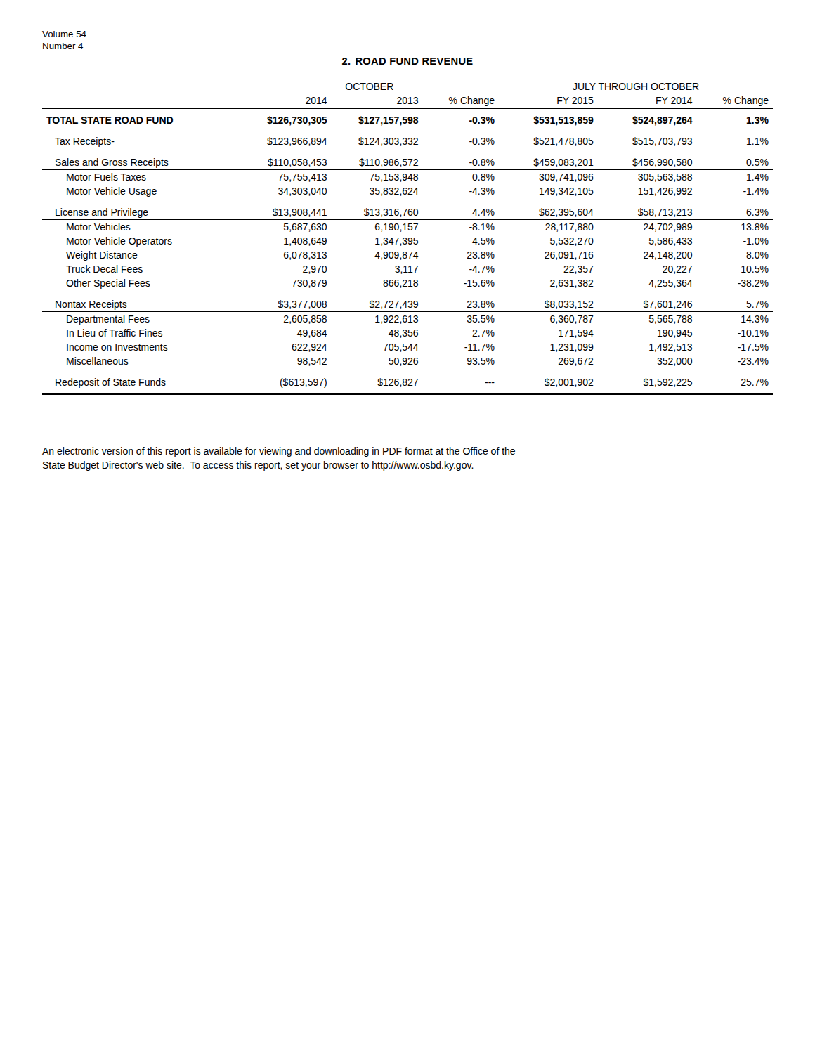Volume 54
Number 4
2. ROAD FUND REVENUE
| | OCTOBER | JULY THROUGH OCTOBER |
| | 2014 | 2013 | % Change | FY 2015 | FY 2014 | % Change |
| TOTAL STATE ROAD FUND | $126,730,305 | $127,157,598 | -0.3% | $531,513,859 | $524,897,264 | 1.3% |
| Tax Receipts- | $123,966,894 | $124,303,332 | -0.3% | $521,478,805 | $515,703,793 | 1.1% |
| Sales and Gross Receipts | $110,058,453 | $110,986,572 | -0.8% | $459,083,201 | $456,990,580 | 0.5% |
| Motor Fuels Taxes | 75,755,413 | 75,153,948 | 0.8% | 309,741,096 | 305,563,588 | 1.4% |
| Motor Vehicle Usage | 34,303,040 | 35,832,624 | -4.3% | 149,342,105 | 151,426,992 | -1.4% |
| License and Privilege | $13,908,441 | $13,316,760 | 4.4% | $62,395,604 | $58,713,213 | 6.3% |
| Motor Vehicles | 5,687,630 | 6,190,157 | -8.1% | 28,117,880 | 24,702,989 | 13.8% |
| Motor Vehicle Operators | 1,408,649 | 1,347,395 | 4.5% | 5,532,270 | 5,586,433 | -1.0% |
| Weight Distance | 6,078,313 | 4,909,874 | 23.8% | 26,091,716 | 24,148,200 | 8.0% |
| Truck Decal Fees | 2,970 | 3,117 | -4.7% | 22,357 | 20,227 | 10.5% |
| Other Special Fees | 730,879 | 866,218 | -15.6% | 2,631,382 | 4,255,364 | -38.2% |
| Nontax Receipts | $3,377,008 | $2,727,439 | 23.8% | $8,033,152 | $7,601,246 | 5.7% |
| Departmental Fees | 2,605,858 | 1,922,613 | 35.5% | 6,360,787 | 5,565,788 | 14.3% |
| In Lieu of Traffic Fines | 49,684 | 48,356 | 2.7% | 171,594 | 190,945 | -10.1% |
| Income on Investments | 622,924 | 705,544 | -11.7% | 1,231,099 | 1,492,513 | -17.5% |
| Miscellaneous | 98,542 | 50,926 | 93.5% | 269,672 | 352,000 | -23.4% |
| Redeposit of State Funds | ($613,597) | $126,827 | --- | $2,001,902 | $1,592,225 | 25.7% |
An electronic version of this report is available for viewing and downloading in PDF format at the Office of the
State Budget Director's web site. To access this report, set your browser to http://www.osbd.ky.gov.